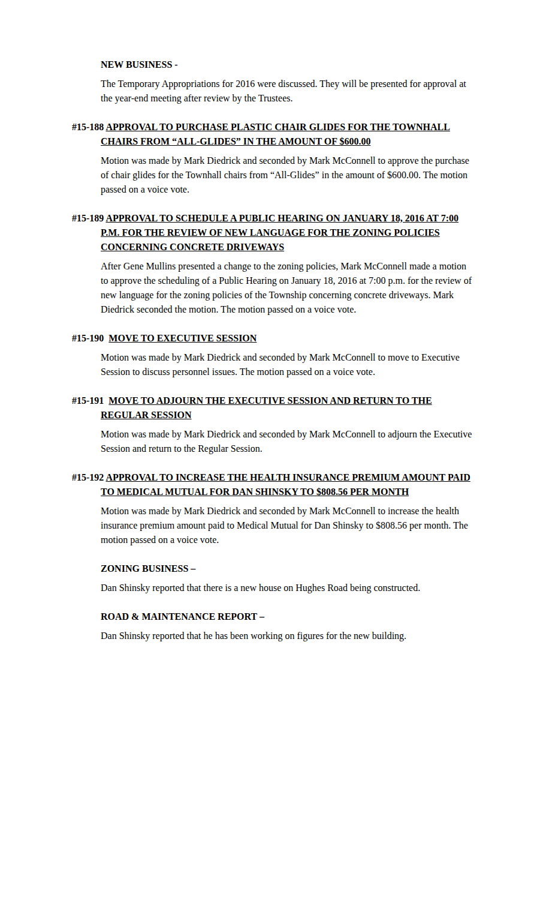NEW BUSINESS -
The Temporary Appropriations for 2016 were discussed. They will be presented for approval at the year-end meeting after review by the Trustees.
#15-188 APPROVAL TO PURCHASE PLASTIC CHAIR GLIDES FOR THE TOWNHALL CHAIRS FROM “ALL-GLIDES” IN THE AMOUNT OF $600.00
Motion was made by Mark Diedrick and seconded by Mark McConnell to approve the purchase of chair glides for the Townhall chairs from “All-Glides” in the amount of $600.00. The motion passed on a voice vote.
#15-189 APPROVAL TO SCHEDULE A PUBLIC HEARING ON JANUARY 18, 2016 AT 7:00 P.M. FOR THE REVIEW OF NEW LANGUAGE FOR THE ZONING POLICIES CONCERNING CONCRETE DRIVEWAYS
After Gene Mullins presented a change to the zoning policies, Mark McConnell made a motion to approve the scheduling of a Public Hearing on January 18, 2016 at 7:00 p.m. for the review of new language for the zoning policies of the Township concerning concrete driveways. Mark Diedrick seconded the motion. The motion passed on a voice vote.
#15-190 MOVE TO EXECUTIVE SESSION
Motion was made by Mark Diedrick and seconded by Mark McConnell to move to Executive Session to discuss personnel issues. The motion passed on a voice vote.
#15-191 MOVE TO ADJOURN THE EXECUTIVE SESSION AND RETURN TO THE REGULAR SESSION
Motion was made by Mark Diedrick and seconded by Mark McConnell to adjourn the Executive Session and return to the Regular Session.
#15-192 APPROVAL TO INCREASE THE HEALTH INSURANCE PREMIUM AMOUNT PAID TO MEDICAL MUTUAL FOR DAN SHINSKY TO $808.56 PER MONTH
Motion was made by Mark Diedrick and seconded by Mark McConnell to increase the health insurance premium amount paid to Medical Mutual for Dan Shinsky to $808.56 per month. The motion passed on a voice vote.
ZONING BUSINESS –
Dan Shinsky reported that there is a new house on Hughes Road being constructed.
ROAD & MAINTENANCE REPORT –
Dan Shinsky reported that he has been working on figures for the new building.